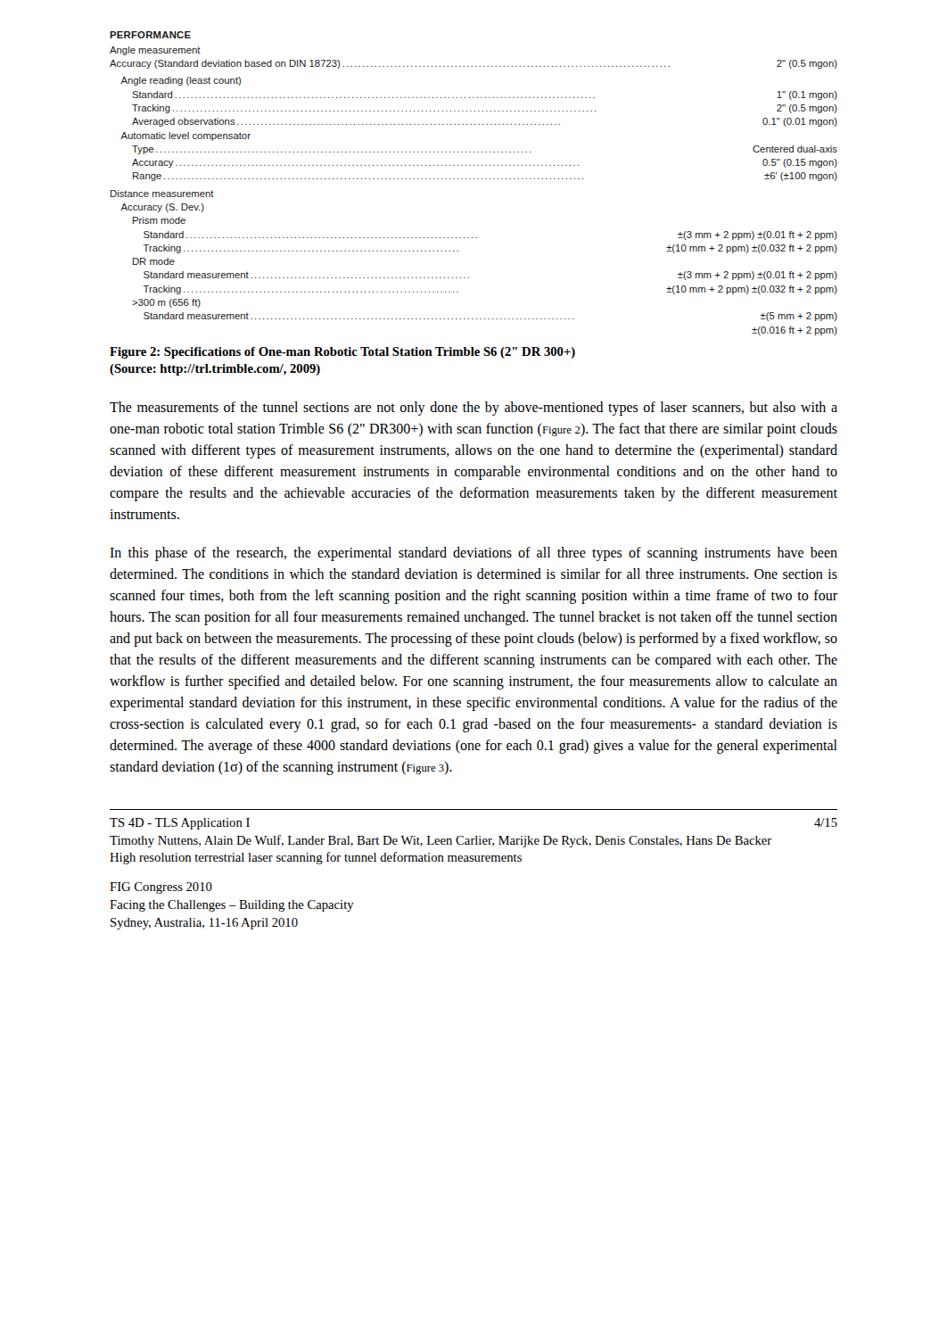PERFORMANCE
Angle measurement
Accuracy (Standard deviation based on DIN 18723) .................................................................................. 2" (0.5 mgon)
Angle reading (least count)
Standard ......................................................................................................... 1" (0.1 mgon)
Tracking .......................................................................................................... 2" (0.5 mgon)
Averaged observations ................................................................................. 0.1" (0.01 mgon)
Automatic level compensator
Type .............................................................................................. Centered dual-axis
Accuracy ..................................................................................................... 0.5" (0.15 mgon)
Range ......................................................................................................... ±6' (±100 mgon)
Distance measurement
Accuracy (S. Dev.)
Prism mode
Standard ......................................................................... ±(3 mm + 2 ppm) ±(0.01 ft + 2 ppm)
Tracking ..................................................................... ±(10 mm + 2 ppm) ±(0.032 ft + 2 ppm)
DR mode
Standard measurement ....................................................... ±(3 mm + 2 ppm) ±(0.01 ft + 2 ppm)
Tracking ..................................................................... ±(10 mm + 2 ppm) ±(0.032 ft + 2 ppm)
>300 m (656 ft)
Standard measurement ................................................................................. ±(5 mm + 2 ppm)
±(0.016 ft + 2 ppm)
Figure 2: Specifications of One-man Robotic Total Station Trimble S6 (2" DR 300+)
(Source: http://trl.trimble.com/, 2009)
The measurements of the tunnel sections are not only done the by above-mentioned types of laser scanners, but also with a one-man robotic total station Trimble S6 (2" DR300+) with scan function (Figure 2). The fact that there are similar point clouds scanned with different types of measurement instruments, allows on the one hand to determine the (experimental) standard deviation of these different measurement instruments in comparable environmental conditions and on the other hand to compare the results and the achievable accuracies of the deformation measurements taken by the different measurement instruments.
In this phase of the research, the experimental standard deviations of all three types of scanning instruments have been determined. The conditions in which the standard deviation is determined is similar for all three instruments. One section is scanned four times, both from the left scanning position and the right scanning position within a time frame of two to four hours. The scan position for all four measurements remained unchanged. The tunnel bracket is not taken off the tunnel section and put back on between the measurements. The processing of these point clouds (below) is performed by a fixed workflow, so that the results of the different measurements and the different scanning instruments can be compared with each other. The workflow is further specified and detailed below. For one scanning instrument, the four measurements allow to calculate an experimental standard deviation for this instrument, in these specific environmental conditions. A value for the radius of the cross-section is calculated every 0.1 grad, so for each 0.1 grad -based on the four measurements- a standard deviation is determined. The average of these 4000 standard deviations (one for each 0.1 grad) gives a value for the general experimental standard deviation (1σ) of the scanning instrument (Figure 3).
4/15
TS 4D - TLS Application I
Timothy Nuttens, Alain De Wulf, Lander Bral, Bart De Wit, Leen Carlier, Marijke De Ryck, Denis Constales, Hans De Backer
High resolution terrestrial laser scanning for tunnel deformation measurements
FIG Congress 2010
Facing the Challenges – Building the Capacity
Sydney, Australia, 11-16 April 2010